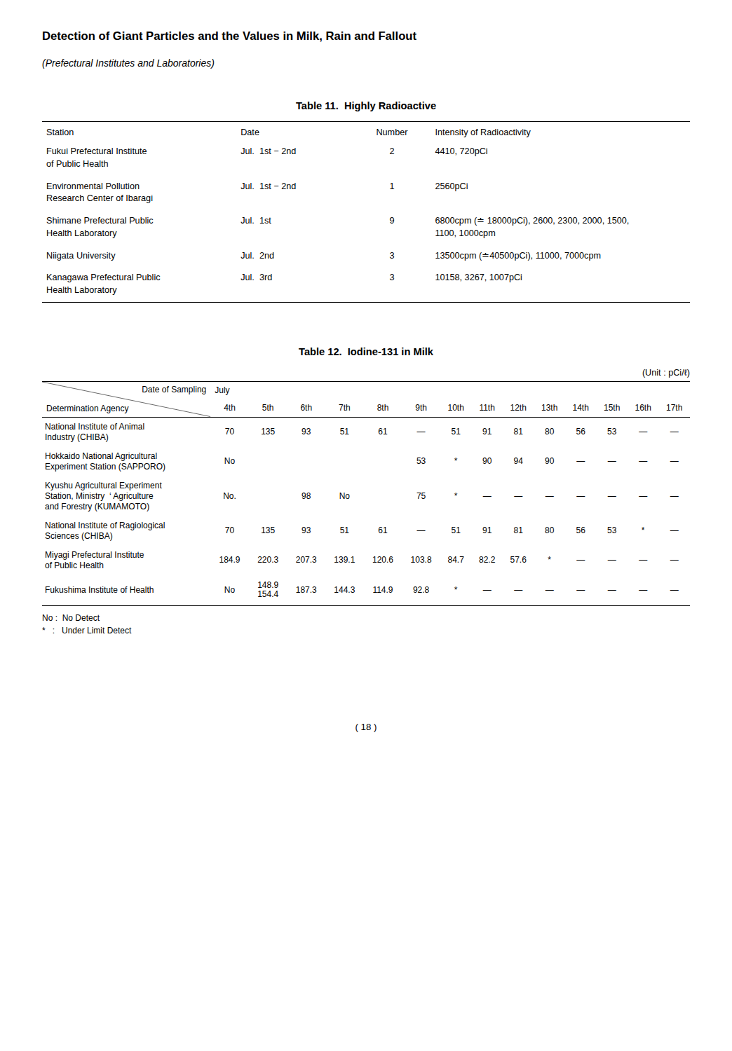Detection of Giant Particles and the Values in Milk, Rain and Fallout
(Prefectural Institutes and Laboratories)
Table 11. Highly Radioactive
| Station | Date | Number | Intensity of Radioactivity |
| --- | --- | --- | --- |
| Fukui Prefectural Institute of Public Health | Jul. 1st − 2nd | 2 | 4410, 720pCi |
| Environmental Pollution Research Center of Ibaragi | Jul. 1st − 2nd | 1 | 2560pCi |
| Shimane Prefectural Public Health Laboratory | Jul. 1st | 9 | 6800cpm (≐ 18000pCi), 2600, 2300, 2000, 1500, 1100, 1000cpm |
| Niigata University | Jul. 2nd | 3 | 13500cpm (≐40500pCi), 11000, 7000cpm |
| Kanagawa Prefectural Public Health Laboratory | Jul. 3rd | 3 | 10158, 3267, 1007pCi |
Table 12. Iodine-131 in Milk
(Unit : pCi/ℓ)
| Date of Sampling Determination Agency | July |
| --- | --- |
| 4th | 5th | 6th | 7th | 8th | 9th | 10th | 11th | 12th | 13th | 14th | 15th | 16th | 17th |
| National Institute of Animal Industry (CHIBA) | 70 | 135 | 93 | 51 | 61 | — | 51 | 91 | 81 | 80 | 56 | 53 | — | — |
| Hokkaido National Agricultural Experiment Station (SAPPORO) | No | | | | | 53 | * | 90 | 94 | 90 | — | — | — | — |
| Kyushu Agricultural Experiment Station, Ministry ‘ Agriculture and Forestry (KUMAMOTO) | No. | | 98 | No | | 75 | * | — | — | — | — | — | — | — |
| National Institute of Ragiological Sciences (CHIBA) | 70 | 135 | 93 | 51 | 61 | — | 51 | 91 | 81 | 80 | 56 | 53 | * | — |
| Miyagi Prefectural Institute of Public Health | 184.9 | 220.3 | 207.3 | 139.1 | 120.6 | 103.8 | 84.7 | 82.2 | 57.6 | * | — | — | — | — |
| Fukushima Institute of Health | No | 148.9 154.4 | 187.3 | 144.3 | 114.9 | 92.8 | * | — | — | — | — | — | — | — |
No : No Detect
* : Under Limit Detect
( 18 )